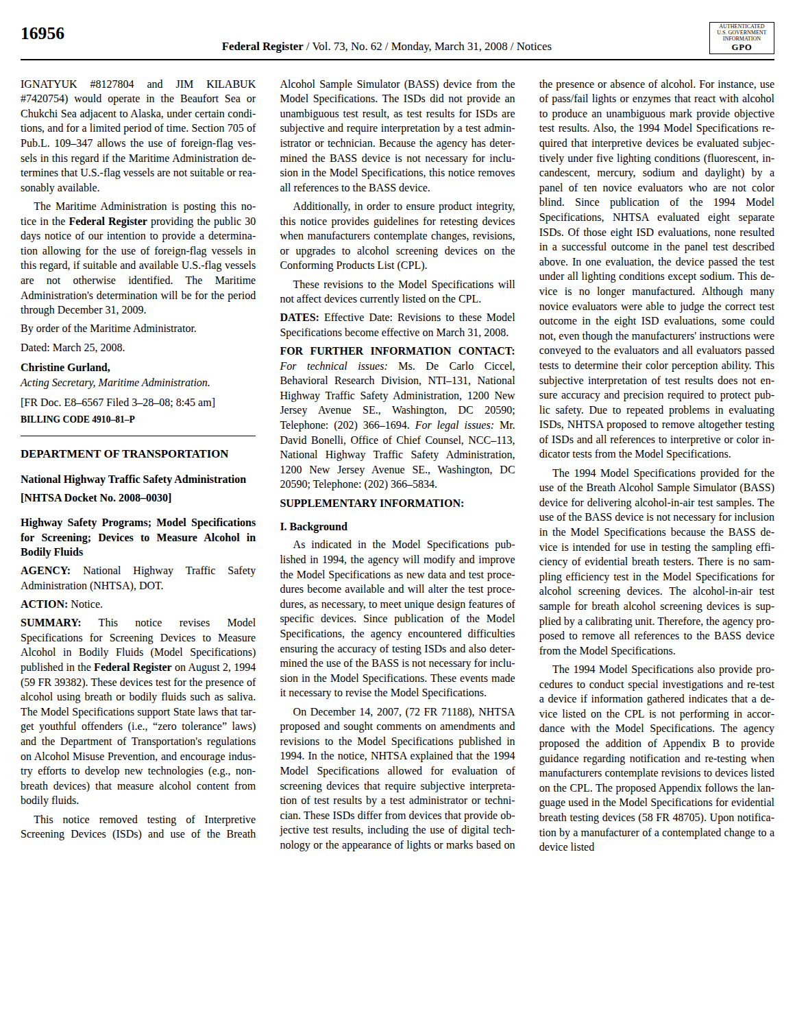16956
Federal Register / Vol. 73, No. 62 / Monday, March 31, 2008 / Notices
AUTHENTICATED
U.S. GOVERNMENT
INFORMATION
GPO
IGNATYUK #8127804 and JIM KILABUK #7420754) would operate in the Beaufort Sea or Chukchi Sea adjacent to Alaska, under certain conditions, and for a limited period of time. Section 705 of Pub.L. 109–347 allows the use of foreign-flag vessels in this regard if the Maritime Administration determines that U.S.-flag vessels are not suitable or reasonably available.
The Maritime Administration is posting this notice in the Federal Register providing the public 30 days notice of our intention to provide a determination allowing for the use of foreign-flag vessels in this regard, if suitable and available U.S.-flag vessels are not otherwise identified. The Maritime Administration's determination will be for the period through December 31, 2009.
By order of the Maritime Administrator.
Dated: March 25, 2008.
Christine Gurland,
Acting Secretary, Maritime Administration.
[FR Doc. E8–6567 Filed 3–28–08; 8:45 am]
BILLING CODE 4910–81–P
DEPARTMENT OF TRANSPORTATION
National Highway Traffic Safety Administration
[NHTSA Docket No. 2008–0030]
Highway Safety Programs; Model Specifications for Screening; Devices to Measure Alcohol in Bodily Fluids
AGENCY: National Highway Traffic Safety Administration (NHTSA), DOT.
ACTION: Notice.
SUMMARY: This notice revises Model Specifications for Screening Devices to Measure Alcohol in Bodily Fluids (Model Specifications) published in the Federal Register on August 2, 1994 (59 FR 39382). These devices test for the presence of alcohol using breath or bodily fluids such as saliva. The Model Specifications support State laws that target youthful offenders (i.e., “zero tolerance” laws) and the Department of Transportation's regulations on Alcohol Misuse Prevention, and encourage industry efforts to develop new technologies (e.g., non-breath devices) that measure alcohol content from bodily fluids.
This notice removed testing of Interpretive Screening Devices (ISDs) and use of the Breath Alcohol Sample Simulator (BASS) device from the Model Specifications. The ISDs did not provide an unambiguous test result, as test results for ISDs are subjective and require interpretation by a test administrator or technician. Because the agency has determined the BASS device is not necessary for inclusion in the Model Specifications, this notice removes all references to the BASS device.
Additionally, in order to ensure product integrity, this notice provides guidelines for retesting devices when manufacturers contemplate changes, revisions, or upgrades to alcohol screening devices on the Conforming Products List (CPL).
These revisions to the Model Specifications will not affect devices currently listed on the CPL.
DATES: Effective Date: Revisions to these Model Specifications become effective on March 31, 2008.
FOR FURTHER INFORMATION CONTACT: For technical issues: Ms. De Carlo Ciccel, Behavioral Research Division, NTI–131, National Highway Traffic Safety Administration, 1200 New Jersey Avenue SE., Washington, DC 20590; Telephone: (202) 366–1694. For legal issues: Mr. David Bonelli, Office of Chief Counsel, NCC–113, National Highway Traffic Safety Administration, 1200 New Jersey Avenue SE., Washington, DC 20590; Telephone: (202) 366–5834.
SUPPLEMENTARY INFORMATION:
I. Background
As indicated in the Model Specifications published in 1994, the agency will modify and improve the Model Specifications as new data and test procedures become available and will alter the test procedures, as necessary, to meet unique design features of specific devices. Since publication of the Model Specifications, the agency encountered difficulties ensuring the accuracy of testing ISDs and also determined the use of the BASS is not necessary for inclusion in the Model Specifications. These events made it necessary to revise the Model Specifications.
On December 14, 2007, (72 FR 71188), NHTSA proposed and sought comments on amendments and revisions to the Model Specifications published in 1994. In the notice, NHTSA explained that the 1994 Model Specifications allowed for evaluation of screening devices that require subjective interpretation of test results by a test administrator or technician. These ISDs differ from devices that provide objective test results, including the use of digital technology or the appearance of lights or marks based on the presence or absence of alcohol. For instance, use of pass/fail lights or enzymes that react with alcohol to produce an unambiguous mark provide objective test results. Also, the 1994 Model Specifications required that interpretive devices be evaluated subjectively under five lighting conditions (fluorescent, incandescent, mercury, sodium and daylight) by a panel of ten novice evaluators who are not color blind. Since publication of the 1994 Model Specifications, NHTSA evaluated eight separate ISDs. Of those eight ISD evaluations, none resulted in a successful outcome in the panel test described above. In one evaluation, the device passed the test under all lighting conditions except sodium. This device is no longer manufactured. Although many novice evaluators were able to judge the correct test outcome in the eight ISD evaluations, some could not, even though the manufacturers' instructions were conveyed to the evaluators and all evaluators passed tests to determine their color perception ability. This subjective interpretation of test results does not ensure accuracy and precision required to protect public safety. Due to repeated problems in evaluating ISDs, NHTSA proposed to remove altogether testing of ISDs and all references to interpretive or color indicator tests from the Model Specifications.
The 1994 Model Specifications provided for the use of the Breath Alcohol Sample Simulator (BASS) device for delivering alcohol-in-air test samples. The use of the BASS device is not necessary for inclusion in the Model Specifications because the BASS device is intended for use in testing the sampling efficiency of evidential breath testers. There is no sampling efficiency test in the Model Specifications for alcohol screening devices. The alcohol-in-air test sample for breath alcohol screening devices is supplied by a calibrating unit. Therefore, the agency proposed to remove all references to the BASS device from the Model Specifications.
The 1994 Model Specifications also provide procedures to conduct special investigations and re-test a device if information gathered indicates that a device listed on the CPL is not performing in accordance with the Model Specifications. The agency proposed the addition of Appendix B to provide guidance regarding notification and re-testing when manufacturers contemplate revisions to devices listed on the CPL. The proposed Appendix follows the language used in the Model Specifications for evidential breath testing devices (58 FR 48705). Upon notification by a manufacturer of a contemplated change to a device listed